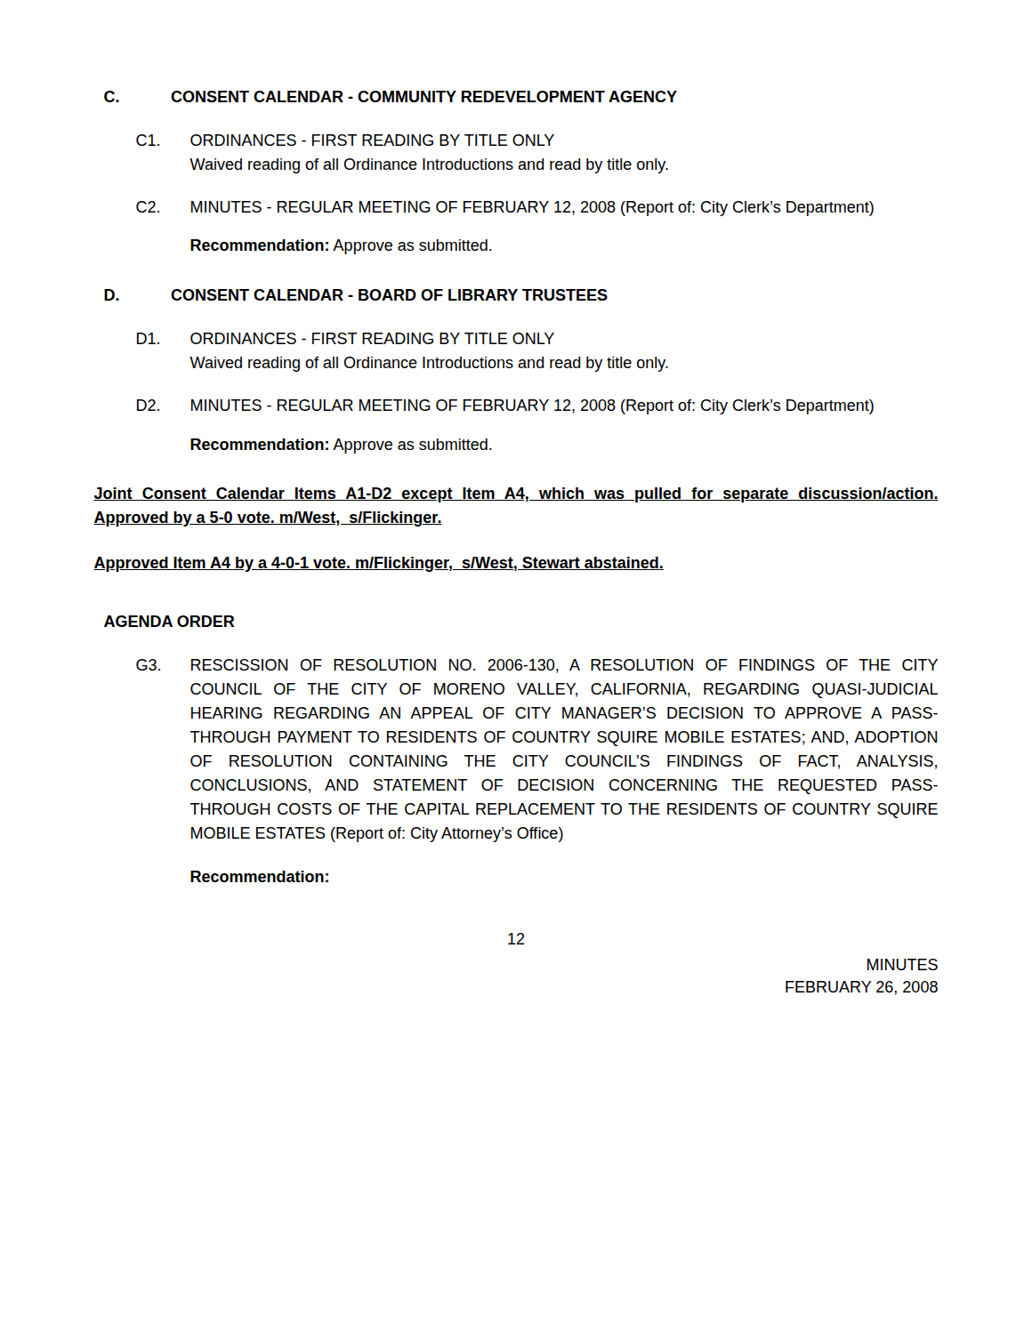C. CONSENT CALENDAR - COMMUNITY REDEVELOPMENT AGENCY
C1. ORDINANCES - FIRST READING BY TITLE ONLY
Waived reading of all Ordinance Introductions and read by title only.
C2. MINUTES - REGULAR MEETING OF FEBRUARY 12, 2008 (Report of: City Clerk’s Department)
Recommendation: Approve as submitted.
D. CONSENT CALENDAR - BOARD OF LIBRARY TRUSTEES
D1. ORDINANCES - FIRST READING BY TITLE ONLY
Waived reading of all Ordinance Introductions and read by title only.
D2. MINUTES - REGULAR MEETING OF FEBRUARY 12, 2008 (Report of: City Clerk’s Department)
Recommendation: Approve as submitted.
Joint Consent Calendar Items A1-D2 except Item A4, which was pulled for separate discussion/action. Approved by a 5-0 vote. m/West, s/Flickinger.
Approved Item A4 by a 4-0-1 vote. m/Flickinger, s/West, Stewart abstained.
AGENDA ORDER
G3.
RESCISSION OF RESOLUTION NO. 2006-130, A RESOLUTION OF FINDINGS OF THE CITY COUNCIL OF THE CITY OF MORENO VALLEY, CALIFORNIA, REGARDING QUASI-JUDICIAL HEARING REGARDING AN APPEAL OF CITY MANAGER’S DECISION TO APPROVE A PASS-THROUGH PAYMENT TO RESIDENTS OF COUNTRY SQUIRE MOBILE ESTATES; AND, ADOPTION OF RESOLUTION CONTAINING THE CITY COUNCIL’S FINDINGS OF FACT, ANALYSIS, CONCLUSIONS, AND STATEMENT OF DECISION CONCERNING THE REQUESTED PASS-THROUGH COSTS OF THE CAPITAL REPLACEMENT TO THE RESIDENTS OF COUNTRY SQUIRE MOBILE ESTATES (Report of: City Attorney’s Office)
Recommendation:
12
MINUTES
FEBRUARY 26, 2008